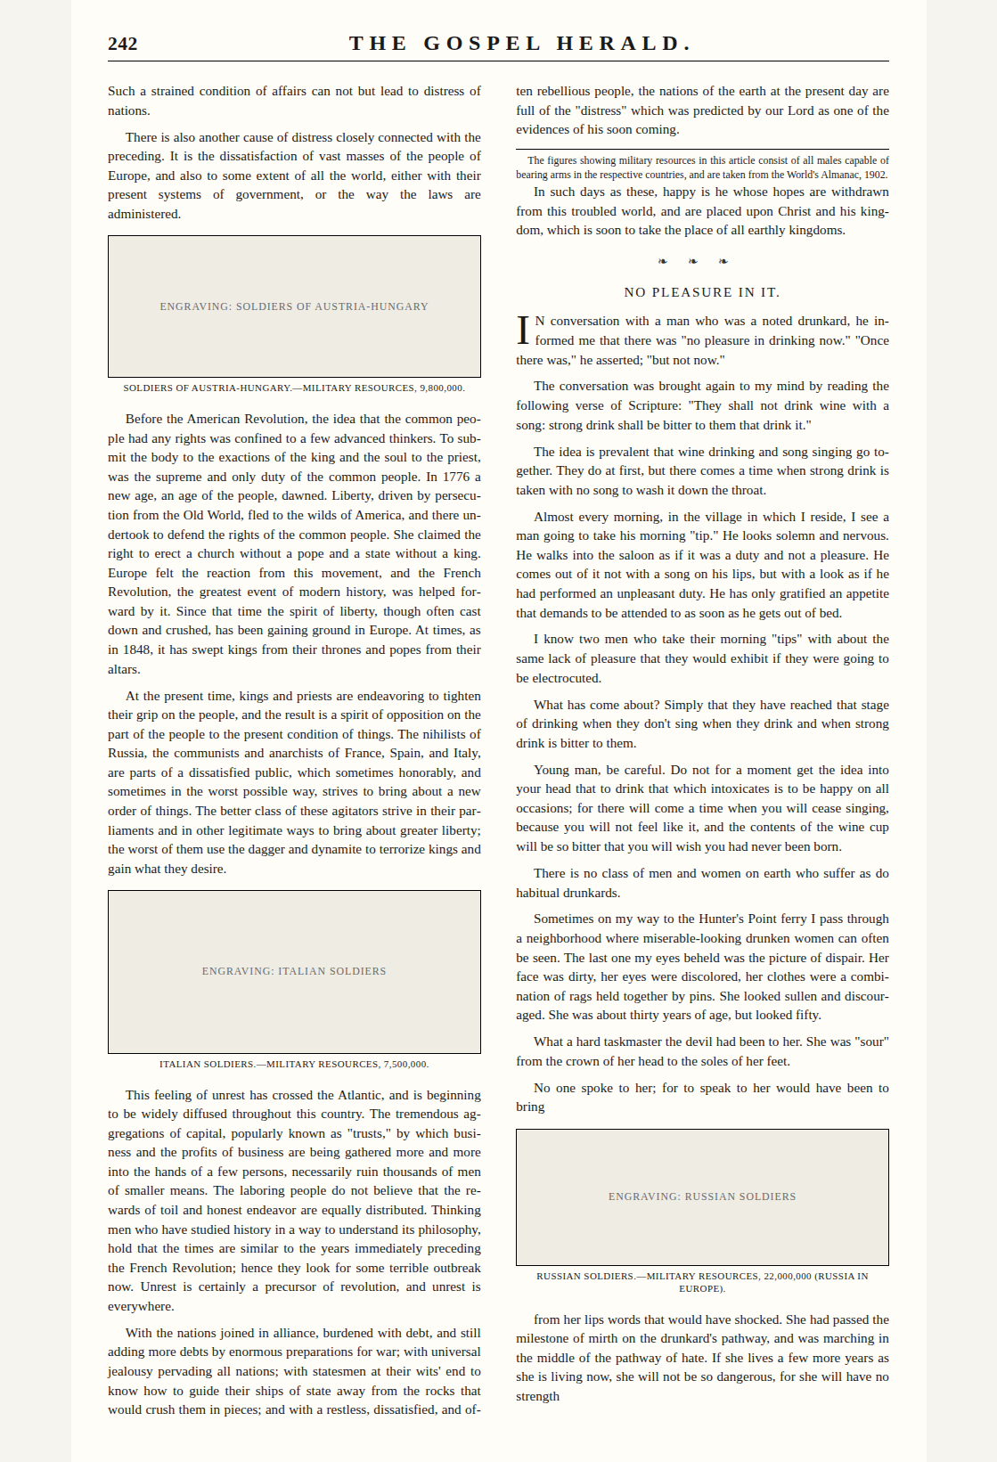242 The Gospel Herald.
Such a strained condition of affairs can not but lead to distress of nations.
There is also another cause of distress closely connected with the preceding. It is the dissatisfaction of vast masses of the people of Europe, and also to some extent of all the world, either with their present systems of government, or the way the laws are administered.
Engraving: Soldiers of Austria-Hungary
Soldiers of Austria-Hungary.—Military Resources, 9,800,000.
Before the American Revolution, the idea that the common people had any rights was confined to a few advanced thinkers. To submit the body to the exactions of the king and the soul to the priest, was the supreme and only duty of the common people. In 1776 a new age, an age of the people, dawned. Liberty, driven by persecution from the Old World, fled to the wilds of America, and there undertook to defend the rights of the common people. She claimed the right to erect a church without a pope and a state without a king. Europe felt the reaction from this movement, and the French Revolution, the greatest event of modern history, was helped forward by it. Since that time the spirit of liberty, though often cast down and crushed, has been gaining ground in Europe. At times, as in 1848, it has swept kings from their thrones and popes from their altars.
At the present time, kings and priests are endeavoring to tighten their grip on the people, and the result is a spirit of opposition on the part of the people to the present condition of things. The nihilists of Russia, the communists and anarchists of France, Spain, and Italy, are parts of a dissatisfied public, which sometimes honorably, and sometimes in the worst possible way, strives to bring about a new order of things. The better class of these agitators strive in their parliaments and in other legitimate ways to bring about greater liberty; the worst of them use the dagger and dynamite to terrorize kings and gain what they desire.
Engraving: Italian Soldiers
Italian Soldiers.—Military Resources, 7,500,000.
This feeling of unrest has crossed the Atlantic, and is beginning to be widely diffused throughout this country. The tremendous aggregations of capital, popularly known as "trusts," by which business and the profits of business are being gathered more and more into the hands of a few persons, necessarily ruin thousands of men of smaller means. The laboring people do not believe that the rewards of toil and honest endeavor are equally distributed. Thinking men who have studied history in a way to understand its philosophy, hold that the times are similar to the years immediately preceding the French Revolution; hence they look for some terrible outbreak now. Unrest is certainly a precursor of revolution, and unrest is everywhere.
With the nations joined in alliance, burdened with debt, and still adding more debts by enormous preparations for war; with universal jealousy pervading all nations; with statesmen at their wits' end to know how to guide their ships of state away from the rocks that would crush them in pieces; and with a restless, dissatisfied, and often rebellious people, the nations of the earth at the present day are full of the "distress" which was predicted by our Lord as one of the evidences of his soon coming.
The figures showing military resources in this article consist of all males capable of bearing arms in the respective countries, and are taken from the World's Almanac, 1902.
In such days as these, happy is he whose hopes are withdrawn from this troubled world, and are placed upon Christ and his kingdom, which is soon to take the place of all earthly kingdoms.
❧❧❧
No Pleasure in It.
IN conversation with a man who was a noted drunkard, he informed me that there was "no pleasure in drinking now." "Once there was," he asserted; "but not now."
The conversation was brought again to my mind by reading the following verse of Scripture: "They shall not drink wine with a song: strong drink shall be bitter to them that drink it."
The idea is prevalent that wine drinking and song singing go together. They do at first, but there comes a time when strong drink is taken with no song to wash it down the throat.
Almost every morning, in the village in which I reside, I see a man going to take his morning "tip." He looks solemn and nervous. He walks into the saloon as if it was a duty and not a pleasure. He comes out of it not with a song on his lips, but with a look as if he had performed an unpleasant duty. He has only gratified an appetite that demands to be attended to as soon as he gets out of bed.
I know two men who take their morning "tips" with about the same lack of pleasure that they would exhibit if they were going to be electrocuted.
What has come about? Simply that they have reached that stage of drinking when they don't sing when they drink and when strong drink is bitter to them.
Young man, be careful. Do not for a moment get the idea into your head that to drink that which intoxicates is to be happy on all occasions; for there will come a time when you will cease singing, because you will not feel like it, and the contents of the wine cup will be so bitter that you will wish you had never been born.
There is no class of men and women on earth who suffer as do habitual drunkards.
Sometimes on my way to the Hunter's Point ferry I pass through a neighborhood where miserable-looking drunken women can often be seen. The last one my eyes beheld was the picture of dispair. Her face was dirty, her eyes were discolored, her clothes were a combination of rags held together by pins. She looked sullen and discouraged. She was about thirty years of age, but looked fifty.
What a hard taskmaster the devil had been to her. She was "sour" from the crown of her head to the soles of her feet.
No one spoke to her; for to speak to her would have been to bring
Engraving: Russian Soldiers
Russian Soldiers.—Military Resources, 22,000,000 (Russia in Europe).
from her lips words that would have shocked. She had passed the milestone of mirth on the drunkard's pathway, and was marching in the middle of the pathway of hate. If she lives a few more years as she is living now, she will not be so dangerous, for she will have no strength